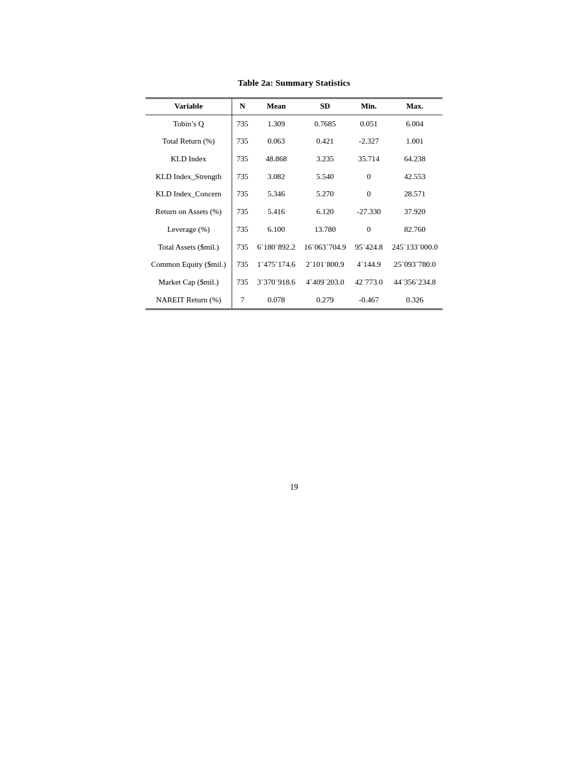Table 2a: Summary Statistics
| Variable | N | Mean | SD | Min. | Max. |
| --- | --- | --- | --- | --- | --- |
| Tobin’s Q | 735 | 1.309 | 0.7685 | 0.051 | 6.004 |
| Total Return (%) | 735 | 0.063 | 0.421 | -2.327 | 1.001 |
| KLD Index | 735 | 48.868 | 3.235 | 35.714 | 64.238 |
| KLD Index_Strength | 735 | 3.082 | 5.540 | 0 | 42.553 |
| KLD Index_Concern | 735 | 5.346 | 5.270 | 0 | 28.571 |
| Return on Assets (%) | 735 | 5.416 | 6.120 | -27.330 | 37.920 |
| Leverage (%) | 735 | 6.100 | 13.780 | 0 | 82.760 |
| Total Assets ($mil.) | 735 | 6`180`892.2 | 16`063`704.9 | 95`424.8 | 245`133`000.0 |
| Common Equity ($mil.) | 735 | 1`475`174.6 | 2`101`800.9 | 4`144.9 | 25`093`780.0 |
| Market Cap ($mil.) | 735 | 3`370`918.6 | 4`409`203.0 | 42`773.0 | 44`356`234.8 |
| NAREIT Return (%) | 7 | 0.078 | 0.279 | -0.467 | 0.326 |
19